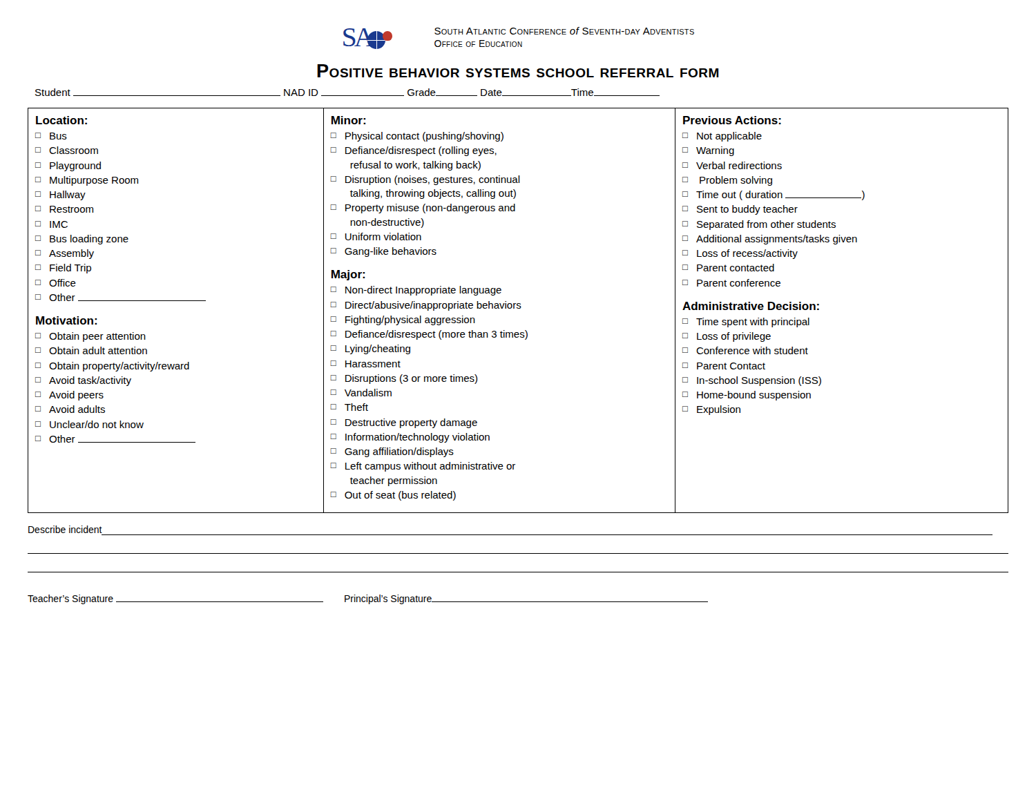SA
South Atlantic Conference of Seventh-day Adventists
Office of Education
Positive behavior systems school referral form
Student NAD ID Grade Date Time
| Location: Bus Classroom Playground Multipurpose Room Hallway Restroom IMC Bus loading zone Assembly Field Trip Office Other Motivation: Obtain peer attention Obtain adult attention Obtain property/activity/reward Avoid task/activity Avoid peers Avoid adults Unclear/do not know Other | Minor: Physical contact (pushing/shoving) Defiance/disrespect (rolling eyes, refusal to work, talking back) Disruption (noises, gestures, continual talking, throwing objects, calling out) Property misuse (non-dangerous and non-destructive) Uniform violation Gang-like behaviors Major: Non-direct Inappropriate language Direct/abusive/inappropriate behaviors Fighting/physical aggression Defiance/disrespect (more than 3 times) Lying/cheating Harassment Disruptions (3 or more times) Vandalism Theft Destructive property damage Information/technology violation Gang affiliation/displays Left campus without administrative or teacher permission Out of seat (bus related) | Previous Actions: Not applicable Warning Verbal redirections Problem solving Time out ( duration ) Sent to buddy teacher Separated from other students Additional assignments/tasks given Loss of recess/activity Parent contacted Parent conference Administrative Decision: Time spent with principal Loss of privilege Conference with student Parent Contact In-school Suspension (ISS) Home-bound suspension Expulsion |
Describe incident
Teacher’s Signature
Principal’s Signature